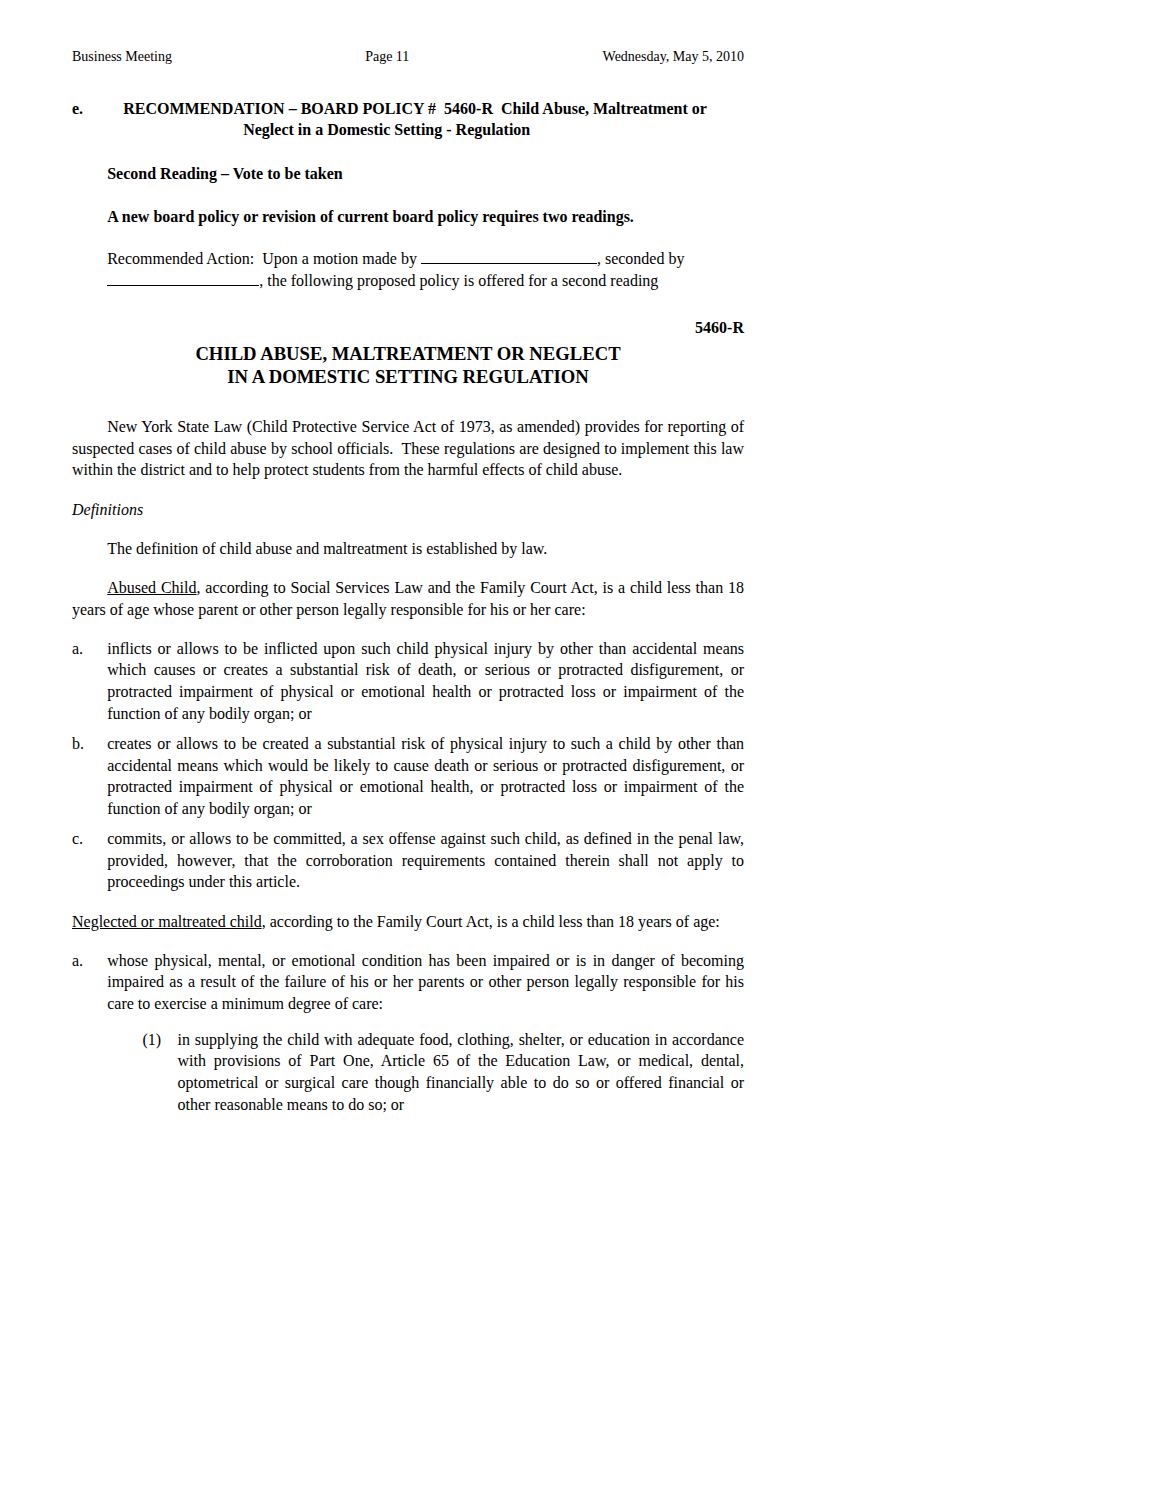Business Meeting
Page 11
Wednesday, May 5, 2010
e.
RECOMMENDATION – BOARD POLICY # 5460-R Child Abuse, Maltreatment or Neglect in a Domestic Setting - Regulation
Second Reading – Vote to be taken
A new board policy or revision of current board policy requires two readings.
Recommended Action: Upon a motion made by , seconded by , the following proposed policy is offered for a second reading
5460-R
CHILD ABUSE, MALTREATMENT OR NEGLECT
IN A DOMESTIC SETTING REGULATION
New York State Law (Child Protective Service Act of 1973, as amended) provides for reporting of suspected cases of child abuse by school officials. These regulations are designed to implement this law within the district and to help protect students from the harmful effects of child abuse.
Definitions
The definition of child abuse and maltreatment is established by law.
Abused Child, according to Social Services Law and the Family Court Act, is a child less than 18 years of age whose parent or other person legally responsible for his or her care:
a. inflicts or allows to be inflicted upon such child physical injury by other than accidental means which causes or creates a substantial risk of death, or serious or protracted disfigurement, or protracted impairment of physical or emotional health or protracted loss or impairment of the function of any bodily organ; or
b. creates or allows to be created a substantial risk of physical injury to such a child by other than accidental means which would be likely to cause death or serious or protracted disfigurement, or protracted impairment of physical or emotional health, or protracted loss or impairment of the function of any bodily organ; or
c. commits, or allows to be committed, a sex offense against such child, as defined in the penal law, provided, however, that the corroboration requirements contained therein shall not apply to proceedings under this article.
Neglected or maltreated child, according to the Family Court Act, is a child less than 18 years of age:
a. whose physical, mental, or emotional condition has been impaired or is in danger of becoming impaired as a result of the failure of his or her parents or other person legally responsible for his care to exercise a minimum degree of care: (1) in supplying the child with adequate food, clothing, shelter, or education in accordance with provisions of Part One, Article 65 of the Education Law, or medical, dental, optometrical or surgical care though financially able to do so or offered financial or other reasonable means to do so; or